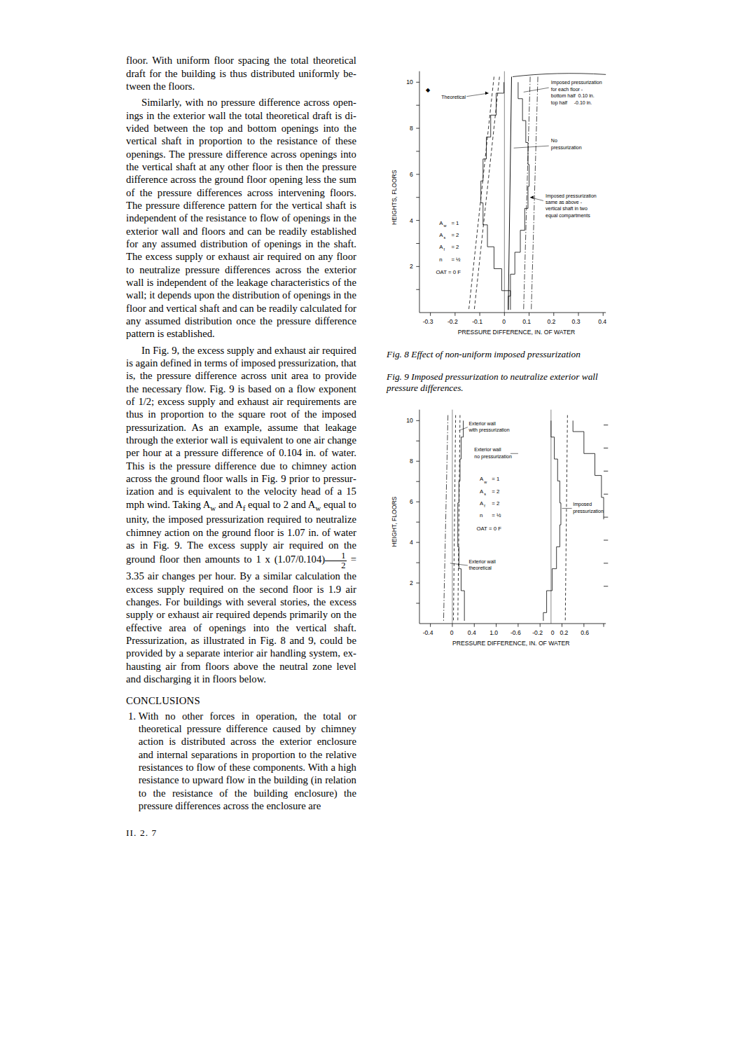floor. With uniform floor spacing the total theoretical draft for the building is thus distributed uniformly between the floors.
Similarly, with no pressure difference across openings in the exterior wall the total theoretical draft is divided between the top and bottom openings into the vertical shaft in proportion to the resistance of these openings. The pressure difference across openings into the vertical shaft at any other floor is then the pressure difference across the ground floor opening less the sum of the pressure differences across intervening floors. The pressure difference pattern for the vertical shaft is independent of the resistance to flow of openings in the exterior wall and floors and can be readily established for any assumed distribution of openings in the shaft. The excess supply or exhaust air required on any floor to neutralize pressure differences across the exterior wall is independent of the leakage characteristics of the wall; it depends upon the distribution of openings in the floor and vertical shaft and can be readily calculated for any assumed distribution once the pressure difference pattern is established.
In Fig. 9, the excess supply and exhaust air required is again defined in terms of imposed pressurization, that is, the pressure difference across unit area to provide the necessary flow. Fig. 9 is based on a flow exponent of 1/2; excess supply and exhaust air requirements are thus in proportion to the square root of the imposed pressurization. As an example, assume that leakage through the exterior wall is equivalent to one air change per hour at a pressure difference of 0.104 in. of water. This is the pressure difference due to chimney action across the ground floor walls in Fig. 9 prior to pressurization and is equivalent to the velocity head of a 15 mph wind. Taking Aw and Af equal to 2 and Aw equal to unity, the imposed pressurization required to neutralize chimney action on the ground floor is 1.07 in. of water as in Fig. 9. The excess supply air required on the ground floor then amounts to 1 x (1.07/0.104)12 = 3.35 air changes per hour. By a similar calculation the excess supply required on the second floor is 1.9 air changes. For buildings with several stories, the excess supply or exhaust air required depends primarily on the effective area of openings into the vertical shaft. Pressurization, as illustrated in Fig. 8 and 9, could be provided by a separate interior air handling system, exhausting air from floors above the neutral zone level and discharging it in floors below.
CONCLUSIONS
With no other forces in operation, the total or theoretical pressure difference caused by chimney action is distributed across the exterior enclosure and internal separations in proportion to the relative resistances to flow of these components. With a high resistance to upward flow in the building (in relation to the resistance of the building enclosure) the pressure differences across the enclosure are
II. 2. 7
10 8 6 4 2 HEIGHTS, FLOORS -0.3 -0.2 -0.1 0 0.1 0.2 0.3 0.4 PRESSURE DIFFERENCE, IN. OF WATER Imposed pressurization for each floor - bottom half 0.10 in. top half -0.10 in. Theoretical No pressurization Imposed pressurization same as above - vertical shaft in two equal compartments Aw= 1 As= 2 Af= 2 n= ½ OAT = 0 F ◆
Fig. 8 Effect of non-uniform imposed pressurization
Fig. 9 Imposed pressurization to neutralize exterior wall pressure differences.
10 8 6 4 2 HEIGHT, FLOORS -0.4 0 0.4 1.0 -0.6 -0.2 0 0.2 0.6 PRESSURE DIFFERENCE, IN. OF WATER Exterior wall with pressurization Exterior wall no pressurization Exterior wall theoretical Aw= 1 As= 2 Af= 2 n= ½ OAT = 0 F Imposed pressurization